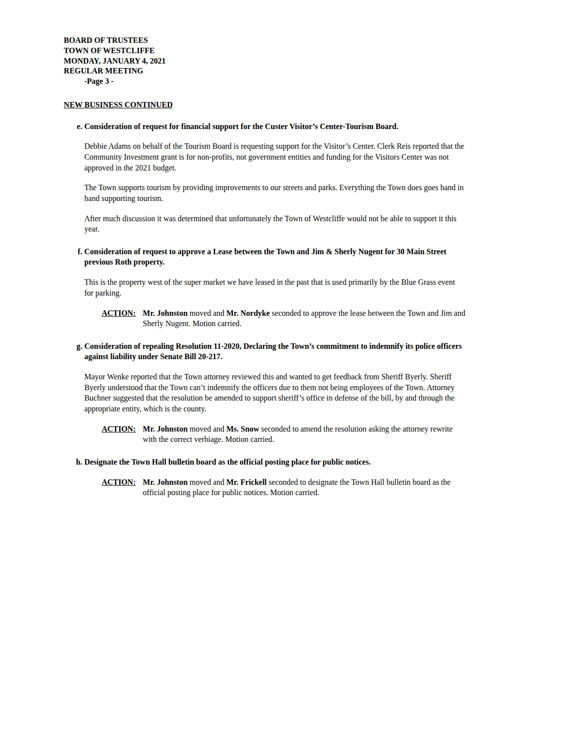BOARD OF TRUSTEES
TOWN OF WESTCLIFFE
MONDAY, JANUARY 4, 2021
REGULAR MEETING
-Page 3 -
NEW BUSINESS CONTINUED
Consideration of request for financial support for the Custer Visitor’s Center-Tourism Board.
Debbie Adams on behalf of the Tourism Board is requesting support for the Visitor’s Center. Clerk Reis reported that the Community Investment grant is for non-profits, not government entities and funding for the Visitors Center was not approved in the 2021 budget.
The Town supports tourism by providing improvements to our streets and parks. Everything the Town does goes hand in hand supporting tourism.
After much discussion it was determined that unfortunately the Town of Westcliffe would not be able to support it this year.
Consideration of request to approve a Lease between the Town and Jim & Sherly Nugent for 30 Main Street previous Roth property.
This is the property west of the super market we have leased in the past that is used primarily by the Blue Grass event for parking.
ACTION: Mr. Johnston moved and Mr. Nordyke seconded to approve the lease between the Town and Jim and Sherly Nugent. Motion carried.
Consideration of repealing Resolution 11-2020, Declaring the Town’s commitment to indemnify its police officers against liability under Senate Bill 20-217.
Mayor Wenke reported that the Town attorney reviewed this and wanted to get feedback from Sheriff Byerly. Sheriff Byerly understood that the Town can’t indemnify the officers due to them not being employees of the Town. Attorney Buchner suggested that the resolution be amended to support sheriff’s office in defense of the bill, by and through the appropriate entity, which is the county.
ACTION: Mr. Johnston moved and Ms. Snow seconded to amend the resolution asking the attorney rewrite with the correct verbiage. Motion carried.
Designate the Town Hall bulletin board as the official posting place for public notices.
ACTION: Mr. Johnston moved and Mr. Frickell seconded to designate the Town Hall bulletin board as the official posting place for public notices. Motion carried.